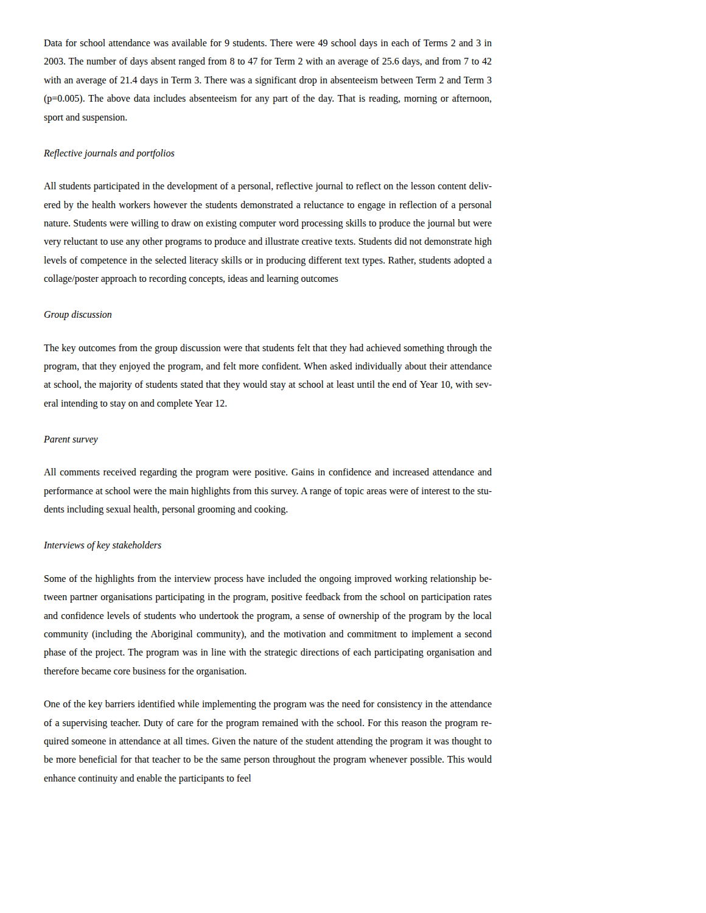Data for school attendance was available for 9 students. There were 49 school days in each of Terms 2 and 3 in 2003. The number of days absent ranged from 8 to 47 for Term 2 with an average of 25.6 days, and from 7 to 42 with an average of 21.4 days in Term 3. There was a significant drop in absenteeism between Term 2 and Term 3 (p=0.005). The above data includes absenteeism for any part of the day. That is reading, morning or afternoon, sport and suspension.
Reflective journals and portfolios
All students participated in the development of a personal, reflective journal to reflect on the lesson content delivered by the health workers however the students demonstrated a reluctance to engage in reflection of a personal nature. Students were willing to draw on existing computer word processing skills to produce the journal but were very reluctant to use any other programs to produce and illustrate creative texts. Students did not demonstrate high levels of competence in the selected literacy skills or in producing different text types. Rather, students adopted a collage/poster approach to recording concepts, ideas and learning outcomes
Group discussion
The key outcomes from the group discussion were that students felt that they had achieved something through the program, that they enjoyed the program, and felt more confident. When asked individually about their attendance at school, the majority of students stated that they would stay at school at least until the end of Year 10, with several intending to stay on and complete Year 12.
Parent survey
All comments received regarding the program were positive. Gains in confidence and increased attendance and performance at school were the main highlights from this survey. A range of topic areas were of interest to the students including sexual health, personal grooming and cooking.
Interviews of key stakeholders
Some of the highlights from the interview process have included the ongoing improved working relationship between partner organisations participating in the program, positive feedback from the school on participation rates and confidence levels of students who undertook the program, a sense of ownership of the program by the local community (including the Aboriginal community), and the motivation and commitment to implement a second phase of the project. The program was in line with the strategic directions of each participating organisation and therefore became core business for the organisation.
One of the key barriers identified while implementing the program was the need for consistency in the attendance of a supervising teacher. Duty of care for the program remained with the school. For this reason the program required someone in attendance at all times. Given the nature of the student attending the program it was thought to be more beneficial for that teacher to be the same person throughout the program whenever possible. This would enhance continuity and enable the participants to feel